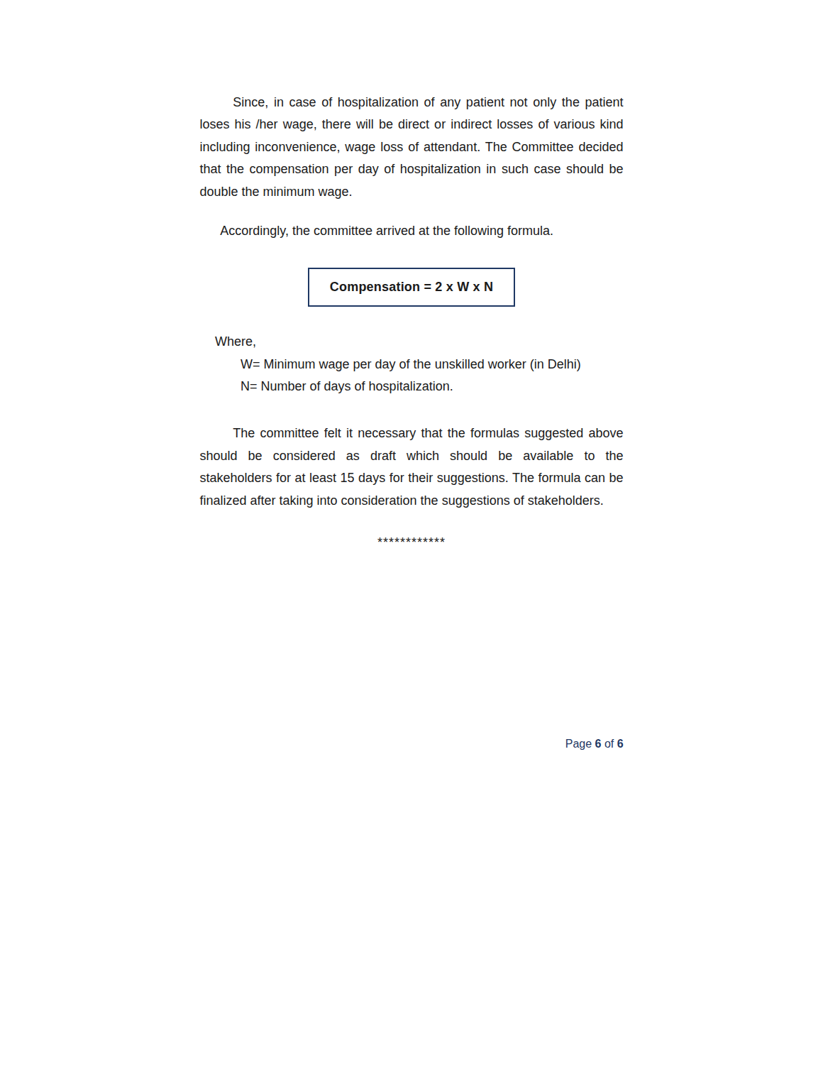Since, in case of hospitalization of any patient not only the patient loses his /her wage, there will be direct or indirect losses of various kind including inconvenience, wage loss of attendant. The Committee decided that the compensation per day of hospitalization in such case should be double the minimum wage.
Accordingly, the committee arrived at the following formula.
Compensation = 2 x W x N
Where,
W= Minimum wage per day of the unskilled worker (in Delhi)
N= Number of days of hospitalization.
The committee felt it necessary that the formulas suggested above should be considered as draft which should be available to the stakeholders for at least 15 days for their suggestions. The formula can be finalized after taking into consideration the suggestions of stakeholders.
************
Page 6 of 6